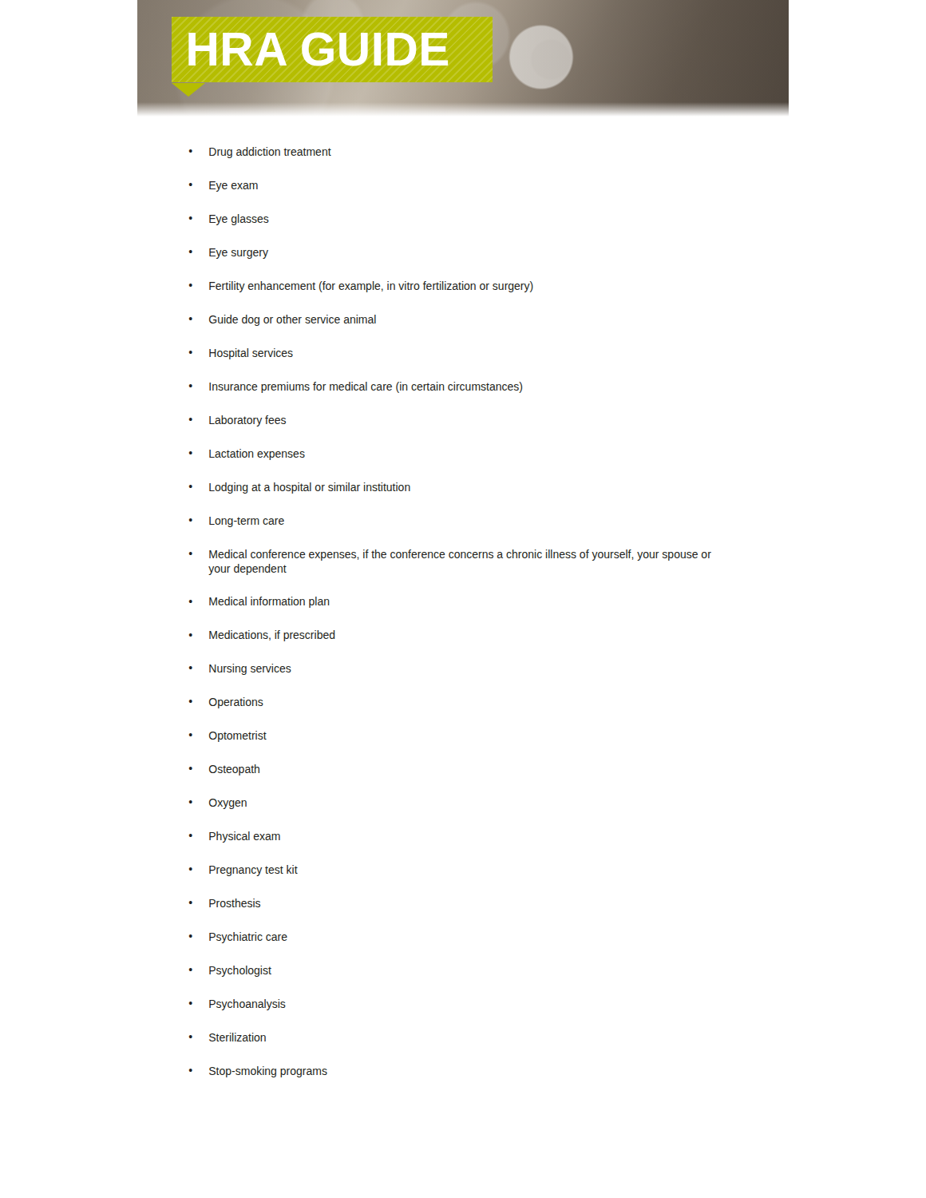HRA GUIDE
Drug addiction treatment
Eye exam
Eye glasses
Eye surgery
Fertility enhancement (for example, in vitro fertilization or surgery)
Guide dog or other service animal
Hospital services
Insurance premiums for medical care (in certain circumstances)
Laboratory fees
Lactation expenses
Lodging at a hospital or similar institution
Long-term care
Medical conference expenses, if the conference concerns a chronic illness of yourself, your spouse or your dependent
Medical information plan
Medications, if prescribed
Nursing services
Operations
Optometrist
Osteopath
Oxygen
Physical exam
Pregnancy test kit
Prosthesis
Psychiatric care
Psychologist
Psychoanalysis
Sterilization
Stop-smoking programs